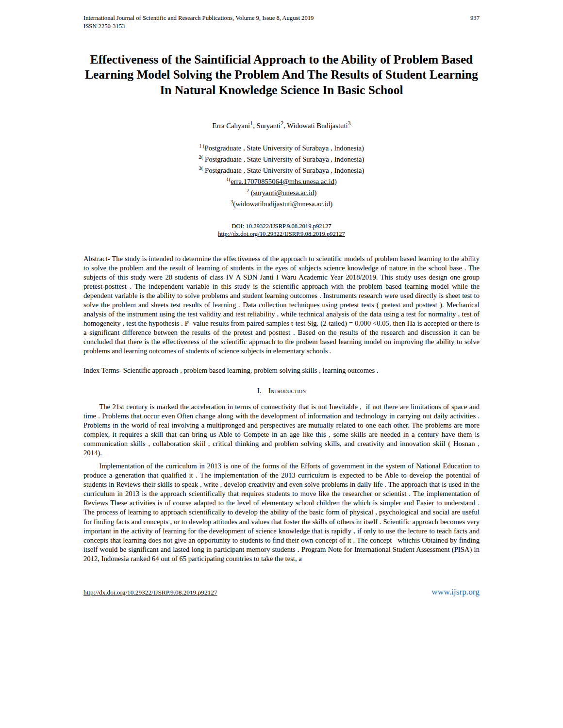International Journal of Scientific and Research Publications, Volume 9, Issue 8, August 2019
ISSN 2250-3153
937
Effectiveness of the Saintificial Approach to the Ability of Problem Based Learning Model Solving the Problem And The Results of Student Learning In Natural Knowledge Science In Basic School
Erra Cahyani1, Suryanti2, Widowati Budijastuti3
1 (Postgraduate , State University of Surabaya , Indonesia)
2( Postgraduate , State University of Surabaya , Indonesia)
3( Postgraduate , State University of Surabaya , Indonesia)
1(erra.17070855064@mhs.unesa.ac.id)
2 (suryanti@unesa.ac.id)
3(widowatibudijastuti@unesa.ac.id)
DOI: 10.29322/IJSRP.9.08.2019.p92127
http://dx.doi.org/10.29322/IJSRP.9.08.2019.p92127
Abstract- The study is intended to determine the effectiveness of the approach to scientific models of problem based learning to the ability to solve the problem and the result of learning of students in the eyes of subjects science knowledge of nature in the school base . The subjects of this study were 28 students of class IV A SDN Janti I Waru Academic Year 2018/2019. This study uses design one group pretest-posttest . The independent variable in this study is the scientific approach with the problem based learning model while the dependent variable is the ability to solve problems and student learning outcomes . Instruments research were used directly is sheet test to solve the problem and sheets test results of learning . Data collection techniques using pretest tests ( pretest and posttest ). Mechanical analysis of the instrument using the test validity and test reliability , while technical analysis of the data using a test for normality , test of homogeneity , test the hypothesis . P- value results from paired samples t-test Sig. (2-tailed) = 0,000 <0.05, then Ha is accepted or there is a significant difference between the results of the pretest and posttest . Based on the results of the research and discussion it can be concluded that there is the effectiveness of the scientific approach to the probem based learning model on improving the ability to solve problems and learning outcomes of students of science subjects in elementary schools .
Index Terms- Scientific approach , problem based learning, problem solving skills , learning outcomes .
I. Introduction
The 21st century is marked the acceleration in terms of connectivity that is not Inevitable , if not there are limitations of space and time . Problems that occur even Often change along with the development of information and technology in carrying out daily activities . Problems in the world of real involving a multipronged and perspectives are mutually related to one each other. The problems are more complex, it requires a skill that can bring us Able to Compete in an age like this , some skills are needed in a century have them is communication skills , collaboration skiil , critical thinking and problem solving skills, and creativity and innovation skiil ( Hosnan , 2014).
Implementation of the curriculum in 2013 is one of the forms of the Efforts of government in the system of National Education to produce a generation that qualified it . The implementation of the 2013 curriculum is expected to be Able to develop the potential of students in Reviews their skills to speak , write , develop creativity and even solve problems in daily life . The approach that is used in the curriculum in 2013 is the approach scientifically that requires students to move like the researcher or scientist . The implementation of Reviews These activities is of course adapted to the level of elementary school children the which is simpler and Easier to understand . The process of learning to approach scientifically to develop the ability of the basic form of physical , psychological and social are useful for finding facts and concepts , or to develop attitudes and values that foster the skills of others in itself . Scientific approach becomes very important in the activity of learning for the development of science knowledge that is rapidly , if only to use the lecture to teach facts and concepts that learning does not give an opportunity to students to find their own concept of it . The concept whichis Obtained by finding itself would be significant and lasted long in participant memory students . Program Note for International Student Assessment (PISA) in 2012, Indonesia ranked 64 out of 65 participating countries to take the test, a
http://dx.doi.org/10.29322/IJSRP.9.08.2019.p92127 www.ijsrp.org